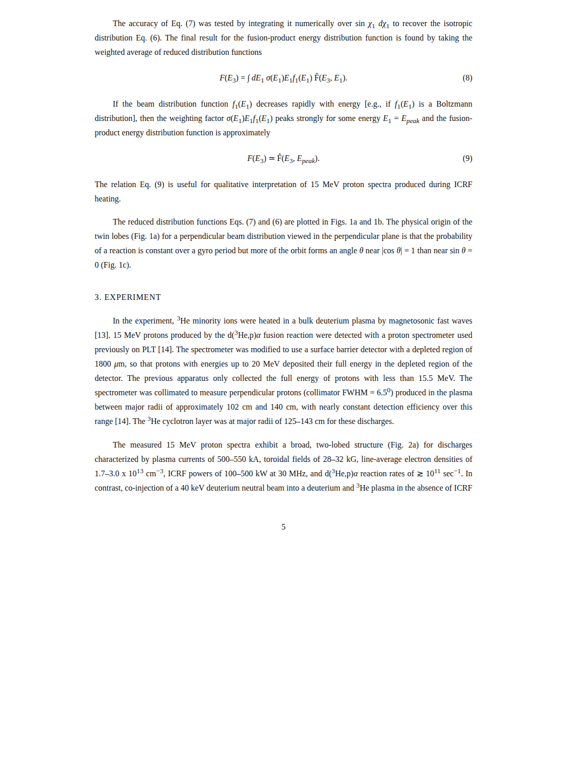The accuracy of Eq. (7) was tested by integrating it numerically over sin χ1 dχ1 to recover the isotropic distribution Eq. (6). The final result for the fusion-product energy distribution function is found by taking the weighted average of reduced distribution functions
F(E3) = ∫ dE1 σ(E1)E1f1(E1) F̂(E3, E1). (8)
If the beam distribution function f1(E1) decreases rapidly with energy [e.g., if f1(E1) is a Boltzmann distribution], then the weighting factor σ(E1)E1f1(E1) peaks strongly for some energy E1 = Epeak and the fusion-product energy distribution function is approximately
F(E3) ≃ F̂(E3, Epeak). (9)
The relation Eq. (9) is useful for qualitative interpretation of 15 MeV proton spectra produced during ICRF heating.
The reduced distribution functions Eqs. (7) and (6) are plotted in Figs. 1a and 1b. The physical origin of the twin lobes (Fig. 1a) for a perpendicular beam distribution viewed in the perpendicular plane is that the probability of a reaction is constant over a gyro period but more of the orbit forms an angle θ near |cos θ| = 1 than near sin θ = 0 (Fig. 1c).
3. EXPERIMENT
In the experiment, 3He minority ions were heated in a bulk deuterium plasma by magnetosonic fast waves [13]. 15 MeV protons produced by the d(3He,p)α fusion reaction were detected with a proton spectrometer used previously on PLT [14]. The spectrometer was modified to use a surface barrier detector with a depleted region of 1800 μm, so that protons with energies up to 20 MeV deposited their full energy in the depleted region of the detector. The previous apparatus only collected the full energy of protons with less than 15.5 MeV. The spectrometer was collimated to measure perpendicular protons (collimator FWHM = 6.50) produced in the plasma between major radii of approximately 102 cm and 140 cm, with nearly constant detection efficiency over this range [14]. The 3He cyclotron layer was at major radii of 125–143 cm for these discharges.
The measured 15 MeV proton spectra exhibit a broad, two-lobed structure (Fig. 2a) for discharges characterized by plasma currents of 500–550 kA, toroidal fields of 28–32 kG, line-average electron densities of 1.7–3.0 x 1013 cm−3, ICRF powers of 100–500 kW at 30 MHz, and d(3He,p)α reaction rates of ≳ 1011 sec−1. In contrast, co-injection of a 40 keV deuterium neutral beam into a deuterium and 3He plasma in the absence of ICRF
5